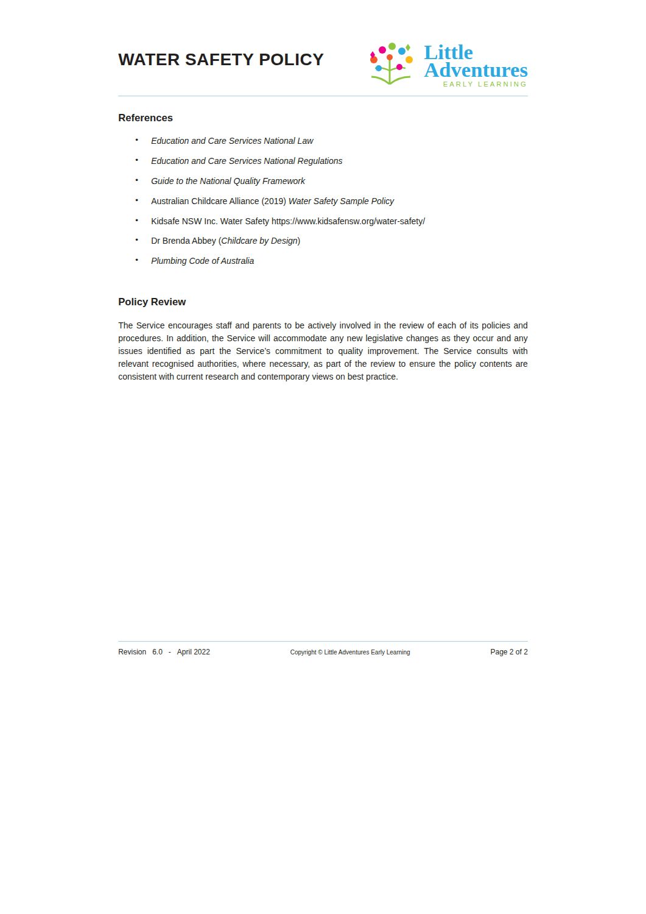WATER SAFETY POLICY
Little Adventures EARLY LEARNING
References
Education and Care Services National Law
Education and Care Services National Regulations
Guide to the National Quality Framework
Australian Childcare Alliance (2019) Water Safety Sample Policy
Kidsafe NSW Inc. Water Safety https://www.kidsafensw.org/water-safety/
Dr Brenda Abbey (Childcare by Design)
Plumbing Code of Australia
Policy Review
The Service encourages staff and parents to be actively involved in the review of each of its policies and procedures. In addition, the Service will accommodate any new legislative changes as they occur and any issues identified as part the Service’s commitment to quality improvement. The Service consults with relevant recognised authorities, where necessary, as part of the review to ensure the policy contents are consistent with current research and contemporary views on best practice.
Revision 6.0 - April 2022 Copyright © Little Adventures Early Learning Page 2 of 2